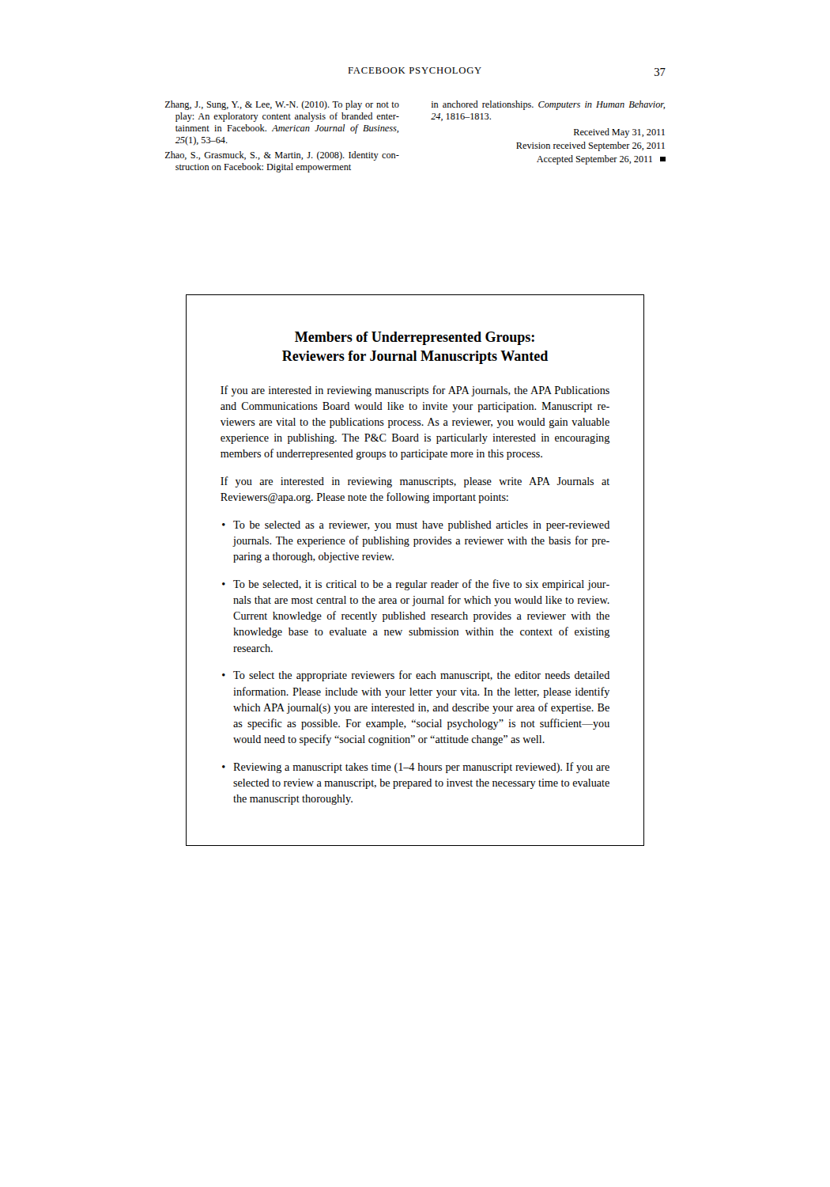FACEBOOK PSYCHOLOGY 37
Zhang, J., Sung, Y., & Lee, W.-N. (2010). To play or not to play: An exploratory content analysis of branded entertainment in Facebook. American Journal of Business, 25(1), 53–64.
Zhao, S., Grasmuck, S., & Martin, J. (2008). Identity construction on Facebook: Digital empowerment
in anchored relationships. Computers in Human Behavior, 24, 1816–1813.
Received May 31, 2011
Revision received September 26, 2011
Accepted September 26, 2011
Members of Underrepresented Groups:
Reviewers for Journal Manuscripts Wanted
If you are interested in reviewing manuscripts for APA journals, the APA Publications and Communications Board would like to invite your participation. Manuscript reviewers are vital to the publications process. As a reviewer, you would gain valuable experience in publishing. The P&C Board is particularly interested in encouraging members of underrepresented groups to participate more in this process.
If you are interested in reviewing manuscripts, please write APA Journals at Reviewers@apa.org. Please note the following important points:
To be selected as a reviewer, you must have published articles in peer-reviewed journals. The experience of publishing provides a reviewer with the basis for preparing a thorough, objective review.
To be selected, it is critical to be a regular reader of the five to six empirical journals that are most central to the area or journal for which you would like to review. Current knowledge of recently published research provides a reviewer with the knowledge base to evaluate a new submission within the context of existing research.
To select the appropriate reviewers for each manuscript, the editor needs detailed information. Please include with your letter your vita. In the letter, please identify which APA journal(s) you are interested in, and describe your area of expertise. Be as specific as possible. For example, “social psychology” is not sufficient—you would need to specify “social cognition” or “attitude change” as well.
Reviewing a manuscript takes time (1–4 hours per manuscript reviewed). If you are selected to review a manuscript, be prepared to invest the necessary time to evaluate the manuscript thoroughly.